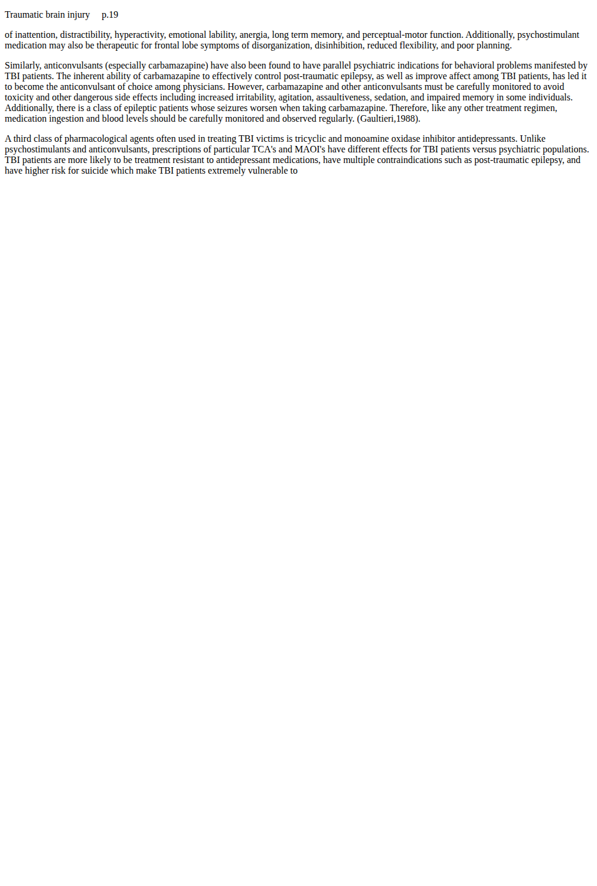Traumatic brain injury p.19
of inattention, distractibility, hyperactivity, emotional lability, anergia, long term memory, and perceptual-motor function. Additionally, psychostimulant medication may also be therapeutic for frontal lobe symptoms of disorganization, disinhibition, reduced flexibility, and poor planning.
Similarly, anticonvulsants (especially carbamazapine) have also been found to have parallel psychiatric indications for behavioral problems manifested by TBI patients. The inherent ability of carbamazapine to effectively control post-traumatic epilepsy, as well as improve affect among TBI patients, has led it to become the anticonvulsant of choice among physicians. However, carbamazapine and other anticonvulsants must be carefully monitored to avoid toxicity and other dangerous side effects including increased irritability, agitation, assaultiveness, sedation, and impaired memory in some individuals. Additionally, there is a class of epileptic patients whose seizures worsen when taking carbamazapine. Therefore, like any other treatment regimen, medication ingestion and blood levels should be carefully monitored and observed regularly. (Gaultieri,1988).
A third class of pharmacological agents often used in treating TBI victims is tricyclic and monoamine oxidase inhibitor antidepressants. Unlike psychostimulants and anticonvulsants, prescriptions of particular TCA's and MAOI's have different effects for TBI patients versus psychiatric populations. TBI patients are more likely to be treatment resistant to antidepressant medications, have multiple contraindications such as post-traumatic epilepsy, and have higher risk for suicide which make TBI patients extremely vulnerable to